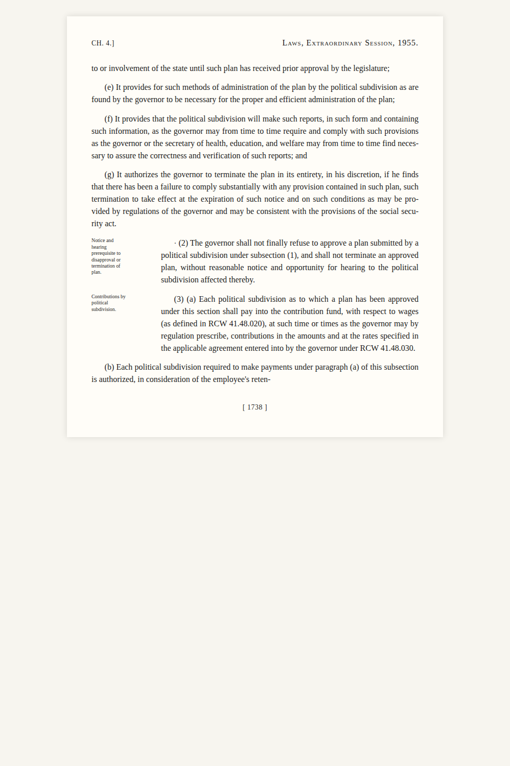CH. 4.]
Laws, Extraordinary Session, 1955.
to or involvement of the state until such plan has received prior approval by the legislature;
(e) It provides for such methods of administration of the plan by the political subdivision as are found by the governor to be necessary for the proper and efficient administration of the plan;
(f) It provides that the political subdivision will make such reports, in such form and containing such information, as the governor may from time to time require and comply with such provisions as the governor or the secretary of health, education, and welfare may from time to time find necessary to assure the correctness and verification of such reports; and
(g) It authorizes the governor to terminate the plan in its entirety, in his discretion, if he finds that there has been a failure to comply substantially with any provision contained in such plan, such termination to take effect at the expiration of such notice and on such conditions as may be provided by regulations of the governor and may be consistent with the provisions of the social security act.
Notice and hearing prerequisite to disapproval or termination of plan.
· (2) The governor shall not finally refuse to approve a plan submitted by a political subdivision under subsection (1), and shall not terminate an approved plan, without reasonable notice and opportunity for hearing to the political subdivision affected thereby.
Contributions by political subdivision.
(3) (a) Each political subdivision as to which a plan has been approved under this section shall pay into the contribution fund, with respect to wages (as defined in RCW 41.48.020), at such time or times as the governor may by regulation prescribe, contributions in the amounts and at the rates specified in the applicable agreement entered into by the governor under RCW 41.48.030.
(b) Each political subdivision required to make payments under paragraph (a) of this subsection is authorized, in consideration of the employee's reten-
[ 1738 ]